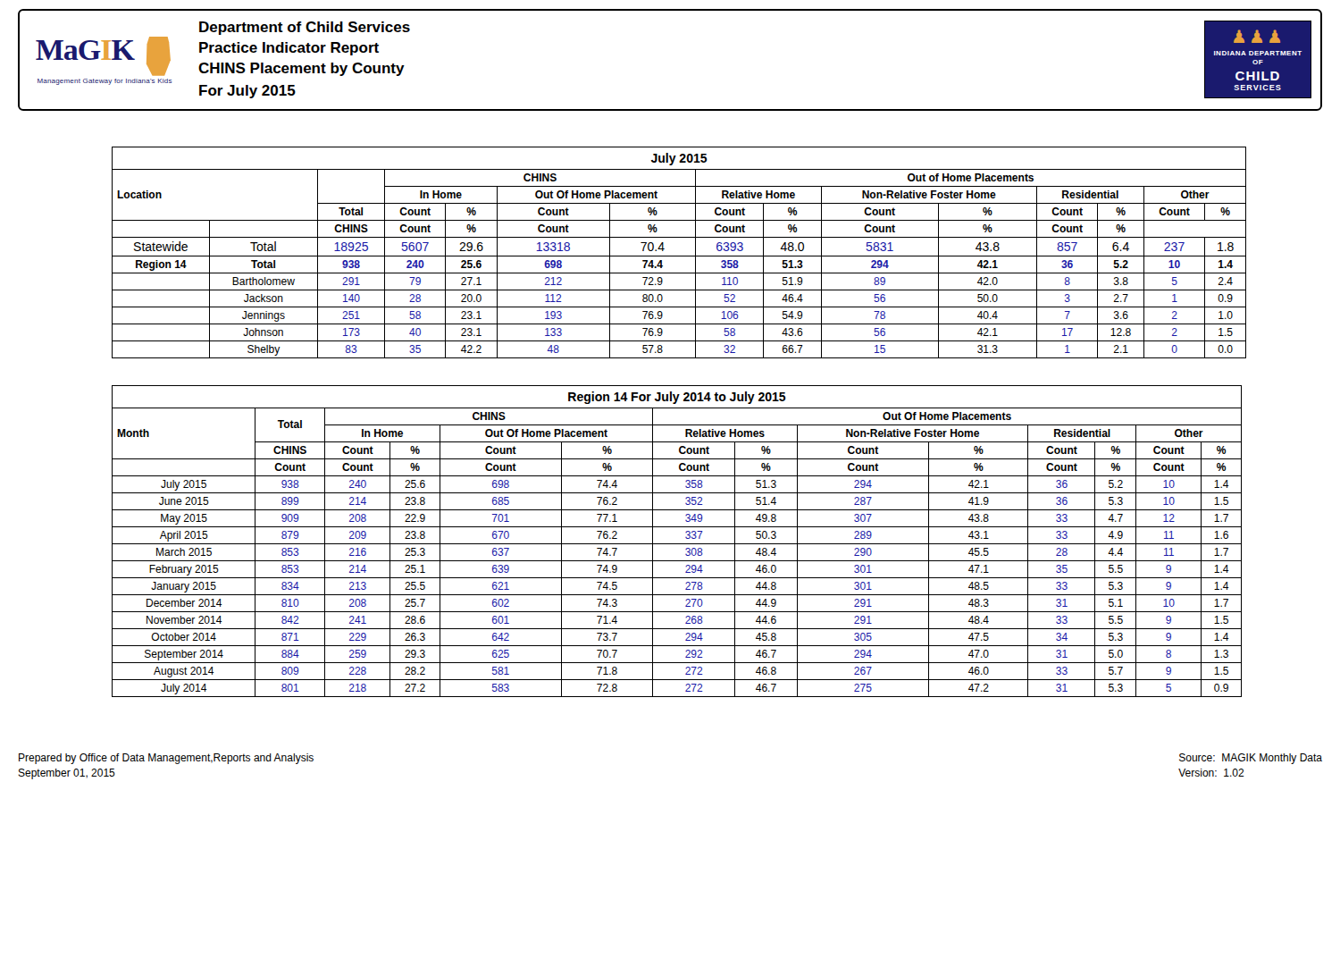MaGIK
Management Gateway for Indiana's Kids
Department of Child Services
Practice Indicator Report
CHINS Placement by County
For July 2015
♟♟♟
INDIANA DEPARTMENT OF
CHILD
SERVICES
| July 2015 |
| --- |
| Location | | CHINS | Out of Home Placements |
| In Home | Out Of Home Placement | Relative Home | Non-Relative Foster Home | Residential | Other |
| Total | Count | % | Count | % | Count | % | Count | % | Count | % | Count | % |
| | | | CHINS | Count | % | Count | % | Count | % | Count | % | Count | % |
| Statewide | Total | 18925 | 5607 | 29.6 | 13318 | 70.4 | 6393 | 48.0 | 5831 | 43.8 | 857 | 6.4 | 237 | 1.8 |
| Region 14 | Total | 938 | 240 | 25.6 | 698 | 74.4 | 358 | 51.3 | 294 | 42.1 | 36 | 5.2 | 10 | 1.4 |
| | Bartholomew | 291 | 79 | 27.1 | 212 | 72.9 | 110 | 51.9 | 89 | 42.0 | 8 | 3.8 | 5 | 2.4 |
| | Jackson | 140 | 28 | 20.0 | 112 | 80.0 | 52 | 46.4 | 56 | 50.0 | 3 | 2.7 | 1 | 0.9 |
| | Jennings | 251 | 58 | 23.1 | 193 | 76.9 | 106 | 54.9 | 78 | 40.4 | 7 | 3.6 | 2 | 1.0 |
| | Johnson | 173 | 40 | 23.1 | 133 | 76.9 | 58 | 43.6 | 56 | 42.1 | 17 | 12.8 | 2 | 1.5 |
| | Shelby | 83 | 35 | 42.2 | 48 | 57.8 | 32 | 66.7 | 15 | 31.3 | 1 | 2.1 | 0 | 0.0 |
| Region 14 For July 2014 to July 2015 |
| --- |
| Month | Total | CHINS | Out Of Home Placements |
| In Home | Out Of Home Placement | Relative Homes | Non-Relative Foster Home | Residential | Other |
| CHINS | Count | % | Count | % | Count | % | Count | % | Count | % | Count | % |
| | Count | Count | % | Count | % | Count | % | Count | % | Count | % | Count | % |
| July 2015 | 938 | 240 | 25.6 | 698 | 74.4 | 358 | 51.3 | 294 | 42.1 | 36 | 5.2 | 10 | 1.4 |
| June 2015 | 899 | 214 | 23.8 | 685 | 76.2 | 352 | 51.4 | 287 | 41.9 | 36 | 5.3 | 10 | 1.5 |
| May 2015 | 909 | 208 | 22.9 | 701 | 77.1 | 349 | 49.8 | 307 | 43.8 | 33 | 4.7 | 12 | 1.7 |
| April 2015 | 879 | 209 | 23.8 | 670 | 76.2 | 337 | 50.3 | 289 | 43.1 | 33 | 4.9 | 11 | 1.6 |
| March 2015 | 853 | 216 | 25.3 | 637 | 74.7 | 308 | 48.4 | 290 | 45.5 | 28 | 4.4 | 11 | 1.7 |
| February 2015 | 853 | 214 | 25.1 | 639 | 74.9 | 294 | 46.0 | 301 | 47.1 | 35 | 5.5 | 9 | 1.4 |
| January 2015 | 834 | 213 | 25.5 | 621 | 74.5 | 278 | 44.8 | 301 | 48.5 | 33 | 5.3 | 9 | 1.4 |
| December 2014 | 810 | 208 | 25.7 | 602 | 74.3 | 270 | 44.9 | 291 | 48.3 | 31 | 5.1 | 10 | 1.7 |
| November 2014 | 842 | 241 | 28.6 | 601 | 71.4 | 268 | 44.6 | 291 | 48.4 | 33 | 5.5 | 9 | 1.5 |
| October 2014 | 871 | 229 | 26.3 | 642 | 73.7 | 294 | 45.8 | 305 | 47.5 | 34 | 5.3 | 9 | 1.4 |
| September 2014 | 884 | 259 | 29.3 | 625 | 70.7 | 292 | 46.7 | 294 | 47.0 | 31 | 5.0 | 8 | 1.3 |
| August 2014 | 809 | 228 | 28.2 | 581 | 71.8 | 272 | 46.8 | 267 | 46.0 | 33 | 5.7 | 9 | 1.5 |
| July 2014 | 801 | 218 | 27.2 | 583 | 72.8 | 272 | 46.7 | 275 | 47.2 | 31 | 5.3 | 5 | 0.9 |
Prepared by Office of Data Management,Reports and Analysis
September 01, 2015
Source: MAGIK Monthly Data
Version: 1.02